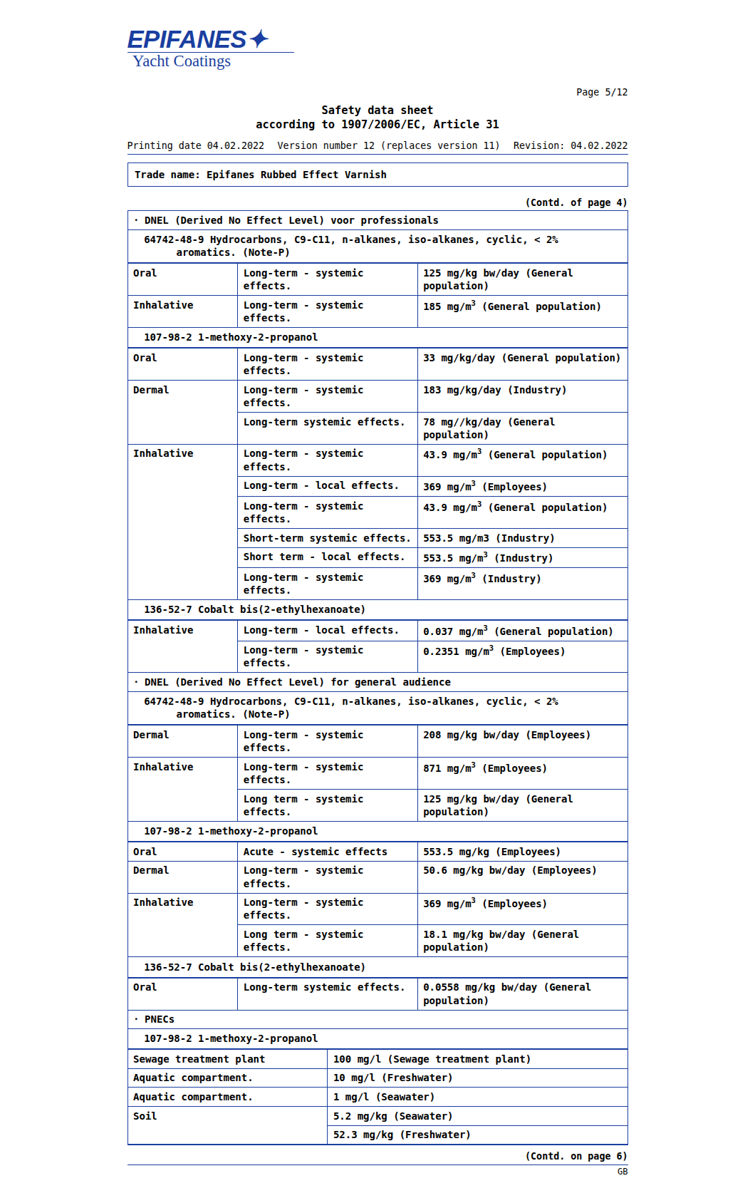EPIFANES✦
Yacht Coatings
Page 5/12
Safety data sheet
according to 1907/2006/EC, Article 31
Printing date 04.02.2022 Version number 12 (replaces version 11) Revision: 04.02.2022
Trade name: Epifanes Rubbed Effect Varnish
(Contd. of page 4)
DNEL (Derived No Effect Level) voor professionals
64742-48-9 Hydrocarbons, C9-C11, n-alkanes, iso-alkanes, cyclic, < 2% aromatics. (Note-P)
| Oral | Long-term - systemic effects. | 125 mg/kg bw/day (General population) |
| Inhalative | Long-term - systemic effects. | 185 mg/m 3 (General population) |
107-98-2 1-methoxy-2-propanol
| Oral | Long-term - systemic effects. | 33 mg/kg/day (General population) |
| Dermal | Long-term - systemic effects. | 183 mg/kg/day (Industry) |
| Long-term systemic effects. | 78 mg//kg/day (General population) |
| Inhalative | Long-term - systemic effects. | 43.9 mg/m 3 (General population) |
| Long-term - local effects. | 369 mg/m 3 (Employees) |
| Long-term - systemic effects. | 43.9 mg/m 3 (General population) |
| Short-term systemic effects. | 553.5 mg/m3 (Industry) |
| Short term - local effects. | 553.5 mg/m 3 (Industry) |
| Long-term - systemic effects. | 369 mg/m 3 (Industry) |
136-52-7 Cobalt bis(2-ethylhexanoate)
| Inhalative | Long-term - local effects. | 0.037 mg/m 3 (General population) |
| Long-term - systemic effects. | 0.2351 mg/m 3 (Employees) |
DNEL (Derived No Effect Level) for general audience
64742-48-9 Hydrocarbons, C9-C11, n-alkanes, iso-alkanes, cyclic, < 2% aromatics. (Note-P)
| Dermal | Long-term - systemic effects. | 208 mg/kg bw/day (Employees) |
| Inhalative | Long-term - systemic effects. | 871 mg/m 3 (Employees) |
| Long term - systemic effects. | 125 mg/kg bw/day (General population) |
107-98-2 1-methoxy-2-propanol
| Oral | Acute - systemic effects | 553.5 mg/kg (Employees) |
| Dermal | Long-term - systemic effects. | 50.6 mg/kg bw/day (Employees) |
| Inhalative | Long-term - systemic effects. | 369 mg/m 3 (Employees) |
| Long term - systemic effects. | 18.1 mg/kg bw/day (General population) |
136-52-7 Cobalt bis(2-ethylhexanoate)
| Oral | Long-term systemic effects. | 0.0558 mg/kg bw/day (General population) |
PNECs
107-98-2 1-methoxy-2-propanol
| Sewage treatment plant | 100 mg/l (Sewage treatment plant) |
| Aquatic compartment. | 10 mg/l (Freshwater) |
| Aquatic compartment. | 1 mg/l (Seawater) |
| Soil | 5.2 mg/kg (Seawater) |
| 52.3 mg/kg (Freshwater) |
(Contd. on page 6)
GB